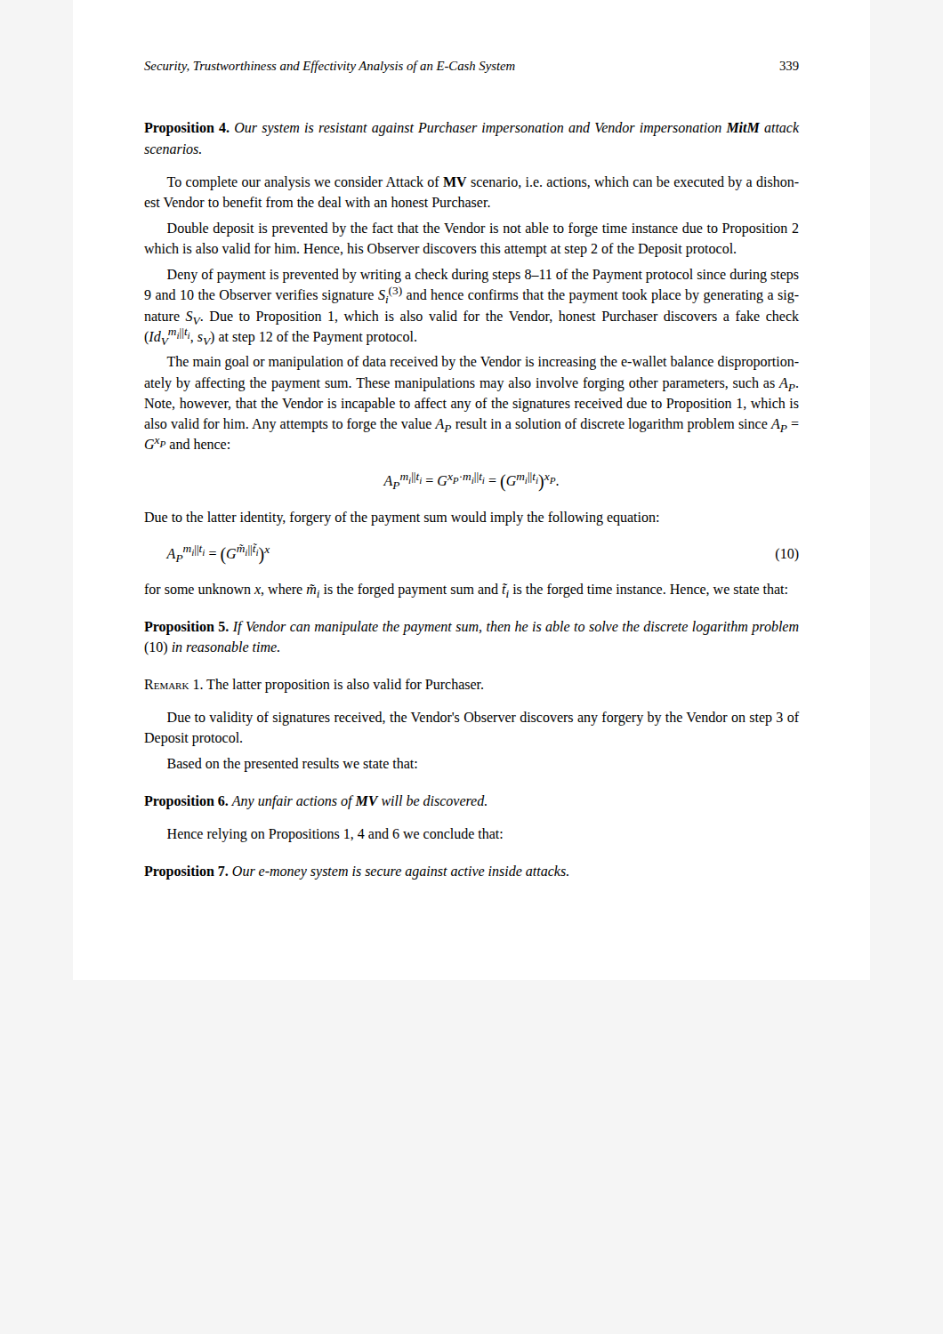Security, Trustworthiness and Effectivity Analysis of an E-Cash System 339
Proposition 4. Our system is resistant against Purchaser impersonation and Vendor impersonation MitM attack scenarios.
To complete our analysis we consider Attack of MV scenario, i.e. actions, which can be executed by a dishonest Vendor to benefit from the deal with an honest Purchaser.
Double deposit is prevented by the fact that the Vendor is not able to forge time instance due to Proposition 2 which is also valid for him. Hence, his Observer discovers this attempt at step 2 of the Deposit protocol.
Deny of payment is prevented by writing a check during steps 8–11 of the Payment protocol since during steps 9 and 10 the Observer verifies signature Si(3) and hence confirms that the payment took place by generating a signature SV. Due to Proposition 1, which is also valid for the Vendor, honest Purchaser discovers a fake check (IdVmi||ti, sV) at step 12 of the Payment protocol.
The main goal or manipulation of data received by the Vendor is increasing the e-wallet balance disproportionately by affecting the payment sum. These manipulations may also involve forging other parameters, such as AP. Note, however, that the Vendor is incapable to affect any of the signatures received due to Proposition 1, which is also valid for him. Any attempts to forge the value AP result in a solution of discrete logarithm problem since AP = GxP and hence:
APmi||ti = GxP·mi||ti = (Gmi||ti)xP.
Due to the latter identity, forgery of the payment sum would imply the following equation:
APmi||ti = (Gm̃i||t̃i)x (10)
for some unknown x, where m̃i is the forged payment sum and t̃i is the forged time instance. Hence, we state that:
Proposition 5. If Vendor can manipulate the payment sum, then he is able to solve the discrete logarithm problem (10) in reasonable time.
Remark 1. The latter proposition is also valid for Purchaser.
Due to validity of signatures received, the Vendor's Observer discovers any forgery by the Vendor on step 3 of Deposit protocol.
Based on the presented results we state that:
Proposition 6. Any unfair actions of MV will be discovered.
Hence relying on Propositions 1, 4 and 6 we conclude that:
Proposition 7. Our e-money system is secure against active inside attacks.